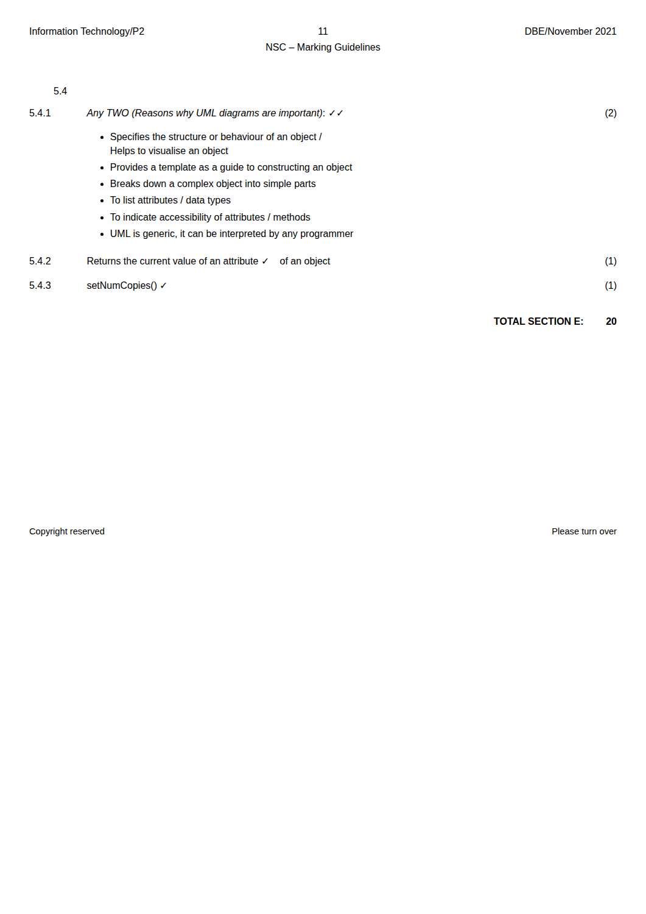Information Technology/P2
11
DBE/November 2021
NSC – Marking Guidelines
5.4
5.4.1
Any TWO (Reasons why UML diagrams are important): ✓✓
Specifies the structure or behaviour of an object /
Helps to visualise an object
Provides a template as a guide to constructing an object
Breaks down a complex object into simple parts
To list attributes / data types
To indicate accessibility of attributes / methods
UML is generic, it can be interpreted by any programmer
(2)
5.4.2
Returns the current value of an attribute ✓ of an object
(1)
5.4.3
setNumCopies() ✓
(1)
TOTAL SECTION E:
20
Copyright reserved
Please turn over